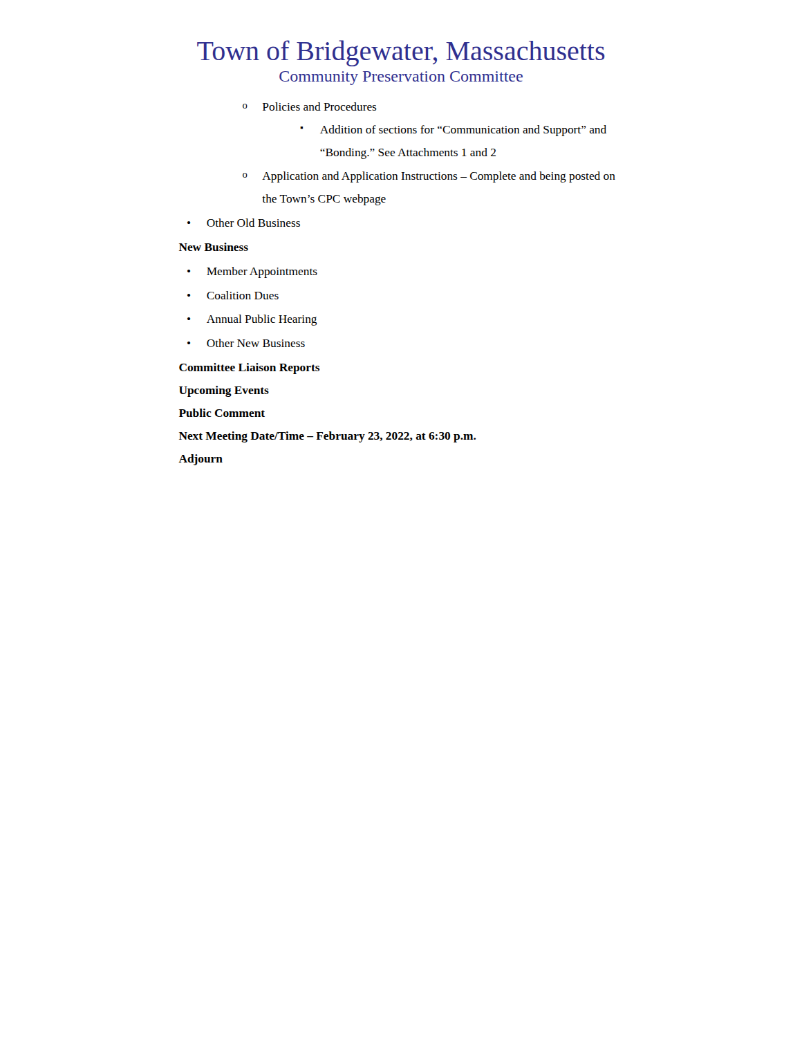Town of Bridgewater, Massachusetts
Community Preservation Committee
Policies and Procedures
Addition of sections for “Communication and Support” and “Bonding.” See Attachments 1 and 2
Application and Application Instructions – Complete and being posted on the Town’s CPC webpage
Other Old Business
New Business
Member Appointments
Coalition Dues
Annual Public Hearing
Other New Business
Committee Liaison Reports
Upcoming Events
Public Comment
Next Meeting Date/Time – February 23, 2022, at 6:30 p.m.
Adjourn